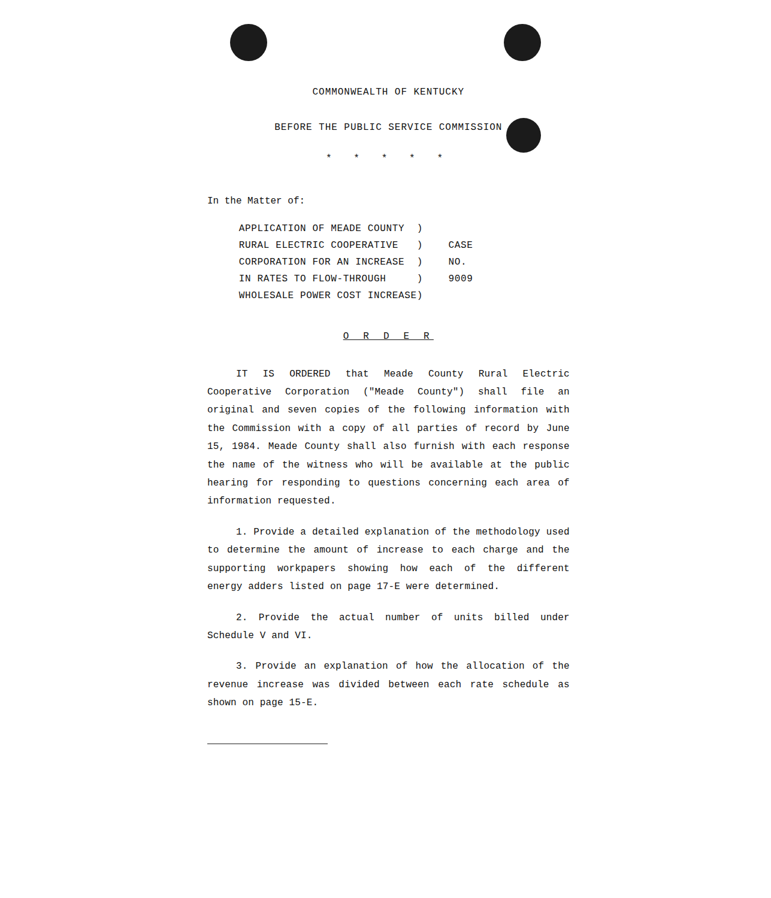COMMONWEALTH OF KENTUCKY
BEFORE THE PUBLIC SERVICE COMMISSION
* * * * *
In the Matter of:
| APPLICATION OF MEADE COUNTY | ) | |
| RURAL ELECTRIC COOPERATIVE | ) | CASE |
| CORPORATION FOR AN INCREASE | ) | NO. |
| IN RATES TO FLOW-THROUGH | ) | 9009 |
| WHOLESALE POWER COST INCREASE | ) | |
O R D E R
IT IS ORDERED that Meade County Rural Electric Cooperative Corporation ("Meade County") shall file an original and seven copies of the following information with the Commission with a copy of all parties of record by June 15, 1984. Meade County shall also furnish with each response the name of the witness who will be available at the public hearing for responding to questions concerning each area of information requested.
1. Provide a detailed explanation of the methodology used to determine the amount of increase to each charge and the supporting workpapers showing how each of the different energy adders listed on page 17-E were determined.
2. Provide the actual number of units billed under Schedule V and VI.
3. Provide an explanation of how the allocation of the revenue increase was divided between each rate schedule as shown on page 15-E.